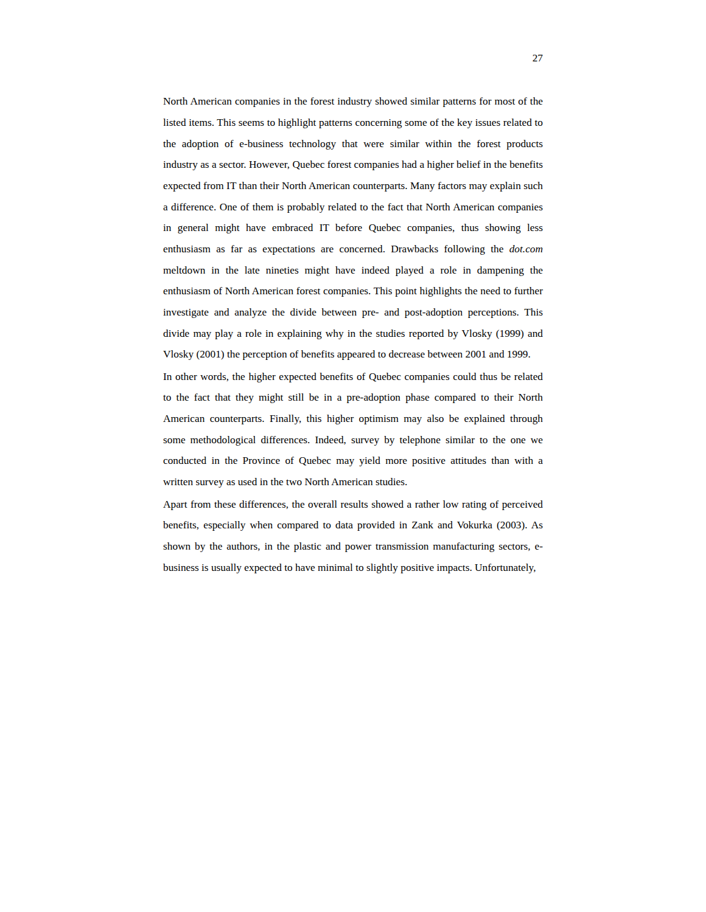27
North American companies in the forest industry showed similar patterns for most of the listed items. This seems to highlight patterns concerning some of the key issues related to the adoption of e-business technology that were similar within the forest products industry as a sector. However, Quebec forest companies had a higher belief in the benefits expected from IT than their North American counterparts. Many factors may explain such a difference. One of them is probably related to the fact that North American companies in general might have embraced IT before Quebec companies, thus showing less enthusiasm as far as expectations are concerned. Drawbacks following the dot.com meltdown in the late nineties might have indeed played a role in dampening the enthusiasm of North American forest companies. This point highlights the need to further investigate and analyze the divide between pre- and post-adoption perceptions. This divide may play a role in explaining why in the studies reported by Vlosky (1999) and Vlosky (2001) the perception of benefits appeared to decrease between 2001 and 1999.
In other words, the higher expected benefits of Quebec companies could thus be related to the fact that they might still be in a pre-adoption phase compared to their North American counterparts. Finally, this higher optimism may also be explained through some methodological differences. Indeed, survey by telephone similar to the one we conducted in the Province of Quebec may yield more positive attitudes than with a written survey as used in the two North American studies.
Apart from these differences, the overall results showed a rather low rating of perceived benefits, especially when compared to data provided in Zank and Vokurka (2003). As shown by the authors, in the plastic and power transmission manufacturing sectors, e-business is usually expected to have minimal to slightly positive impacts. Unfortunately,